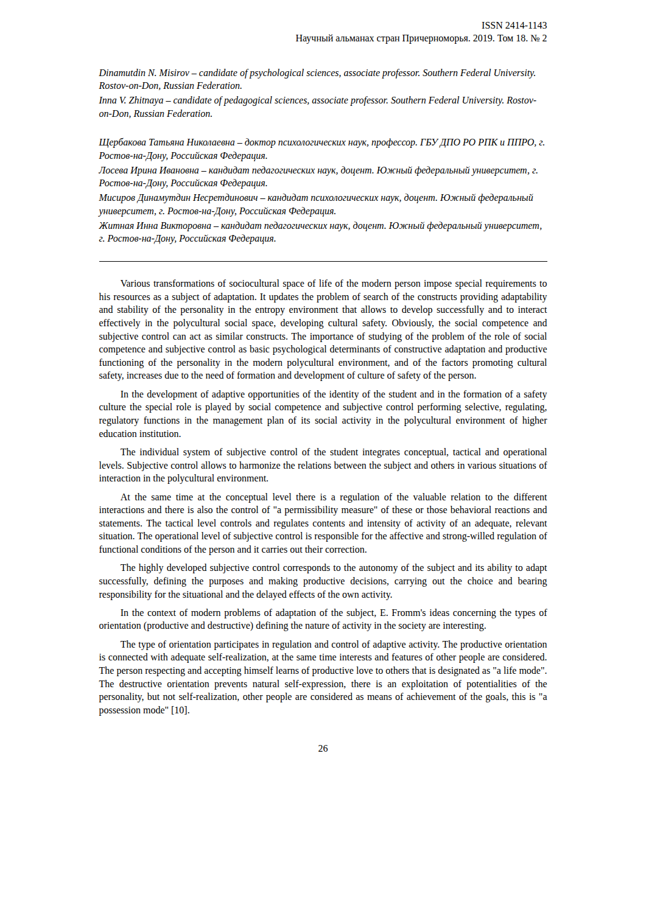ISSN 2414-1143 Научный альманах стран Причерноморья. 2019. Том 18. № 2
Dinamutdin N. Misirov – candidate of psychological sciences, associate professor. Southern Federal University. Rostov-on-Don, Russian Federation.
Inna V. Zhitnaya – candidate of pedagogical sciences, associate professor. Southern Federal University. Rostov-on-Don, Russian Federation.
Щербакова Татьяна Николаевна – доктор психологических наук, профессор. ГБУ ДПО РО РПК и ППРО, г. Ростов-на-Дону, Российская Федерация.
Лосева Ирина Ивановна – кандидат педагогических наук, доцент. Южный федеральный университет, г. Ростов-на-Дону, Российская Федерация.
Мисиров Динамутдин Несретдинович – кандидат психологических наук, доцент. Южный федеральный университет, г. Ростов-на-Дону, Российская Федерация.
Житная Инна Викторовна – кандидат педагогических наук, доцент. Южный федеральный университет, г. Ростов-на-Дону, Российская Федерация.
Various transformations of sociocultural space of life of the modern person impose special requirements to his resources as a subject of adaptation. It updates the problem of search of the constructs providing adaptability and stability of the personality in the entropy environment that allows to develop successfully and to interact effectively in the polycultural social space, developing cultural safety. Obviously, the social competence and subjective control can act as similar constructs. The importance of studying of the problem of the role of social competence and subjective control as basic psychological determinants of constructive adaptation and productive functioning of the personality in the modern polycultural environment, and of the factors promoting cultural safety, increases due to the need of formation and development of culture of safety of the person.
In the development of adaptive opportunities of the identity of the student and in the formation of a safety culture the special role is played by social competence and subjective control performing selective, regulating, regulatory functions in the management plan of its social activity in the polycultural environment of higher education institution.
The individual system of subjective control of the student integrates conceptual, tactical and operational levels. Subjective control allows to harmonize the relations between the subject and others in various situations of interaction in the polycultural environment.
At the same time at the conceptual level there is a regulation of the valuable relation to the different interactions and there is also the control of "a permissibility measure" of these or those behavioral reactions and statements. The tactical level controls and regulates contents and intensity of activity of an adequate, relevant situation. The operational level of subjective control is responsible for the affective and strong-willed regulation of functional conditions of the person and it carries out their correction.
The highly developed subjective control corresponds to the autonomy of the subject and its ability to adapt successfully, defining the purposes and making productive decisions, carrying out the choice and bearing responsibility for the situational and the delayed effects of the own activity.
In the context of modern problems of adaptation of the subject, E. Fromm's ideas concerning the types of orientation (productive and destructive) defining the nature of activity in the society are interesting.
The type of orientation participates in regulation and control of adaptive activity. The productive orientation is connected with adequate self-realization, at the same time interests and features of other people are considered. The person respecting and accepting himself learns of productive love to others that is designated as "a life mode". The destructive orientation prevents natural self-expression, there is an exploitation of potentialities of the personality, but not self-realization, other people are considered as means of achievement of the goals, this is "a possession mode" [10].
26